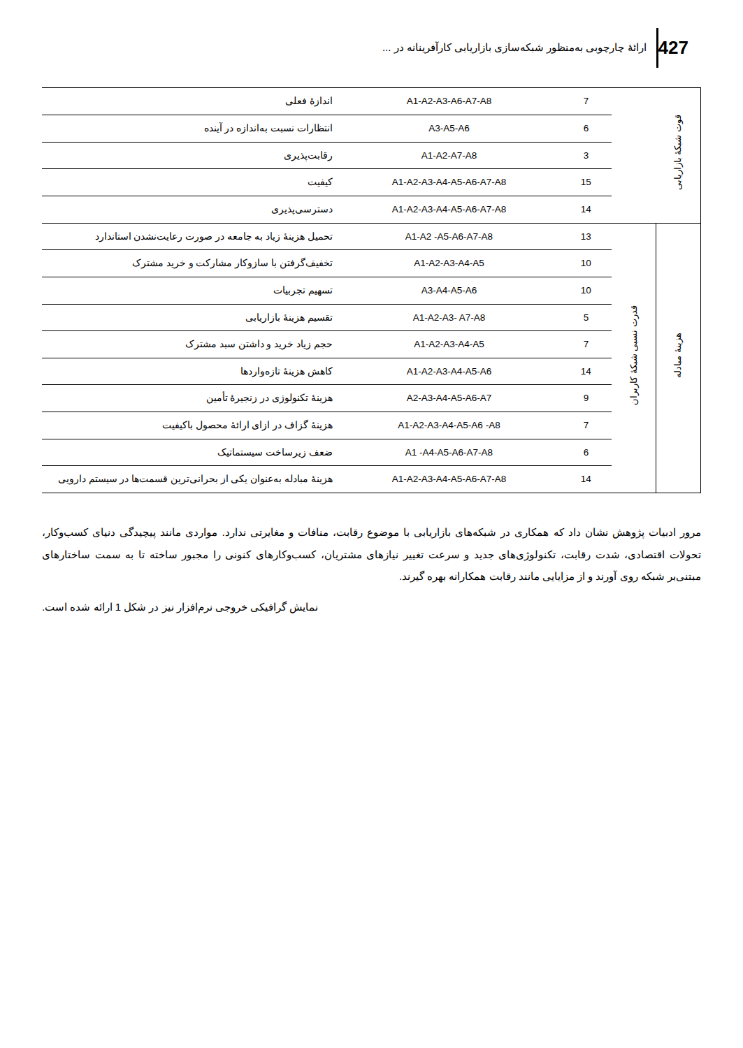427
ارائهٔ چارچوبی به‌منظور شبکه‌سازی بازاریابی کارآفرینانه در ...
| قوت شبکهٔ بازاریابی | | 7 | A1-A2-A3-A6-A7-A8 | اندازهٔ فعلی |
| 6 | A3-A5-A6 | انتظارات نسبت به‌اندازه در آینده |
| 3 | A1-A2-A7-A8 | رقابت‌پذیری |
| 15 | A1-A2-A3-A4-A5-A6-A7-A8 | کیفیت |
| 14 | A1-A2-A3-A4-A5-A6-A7-A8 | دسترسی‌پذیری |
| هزینهٔ مبادله | قدرت نسبی شبکهٔ کاربران | 13 | A1-A2 -A5-A6-A7-A8 | تحمیل هزینهٔ زیاد به جامعه در صورت رعایت‌نشدن استاندارد |
| 10 | A1-A2-A3-A4-A5 | تخفیف‌گرفتن با سازوکار مشارکت و خرید مشترک |
| 10 | A3-A4-A5-A6 | تسهیم تجربیات |
| 5 | A1-A2-A3- A7-A8 | تقسیم هزینهٔ بازاریابی |
| 7 | A1-A2-A3-A4-A5 | حجم زیاد خرید و داشتن سبد مشترک |
| 14 | A1-A2-A3-A4-A5-A6 | کاهش هزینهٔ تازه‌واردها |
| 9 | A2-A3-A4-A5-A6-A7 | هزینهٔ تکنولوژی در زنجیرهٔ تأمین |
| 7 | A1-A2-A3-A4-A5-A6 -A8 | هزینهٔ گزاف در ازای ارائهٔ محصول باکیفیت |
| 6 | A1 -A4-A5-A6-A7-A8 | ضعف زیرساخت سیستماتیک |
| 14 | A1-A2-A3-A4-A5-A6-A7-A8 | هزینهٔ مبادله به‌عنوان یکی از بحرانی‌ترین قسمت‌ها در سیستم دارویی |
مرور ادبیات پژوهش نشان داد که همکاری در شبکه‌های بازاریابی با موضوع رقابت، منافات و مغایرتی ندارد. مواردی مانند پیچیدگی دنیای کسب‌وکار، تحولات اقتصادی، شدت رقابت، تکنولوژی‌های جدید و سرعت تغییر نیازهای مشتریان، کسب‌وکارهای کنونی را مجبور ساخته تا به سمت ساختارهای مبتنی‌بر شبکه روی آورند و از مزایایی مانند رقابت همکارانه بهره گیرند.
نمایش گرافیکی خروجی نرم‌افزار نیز در شکل 1 ارائه شده است.